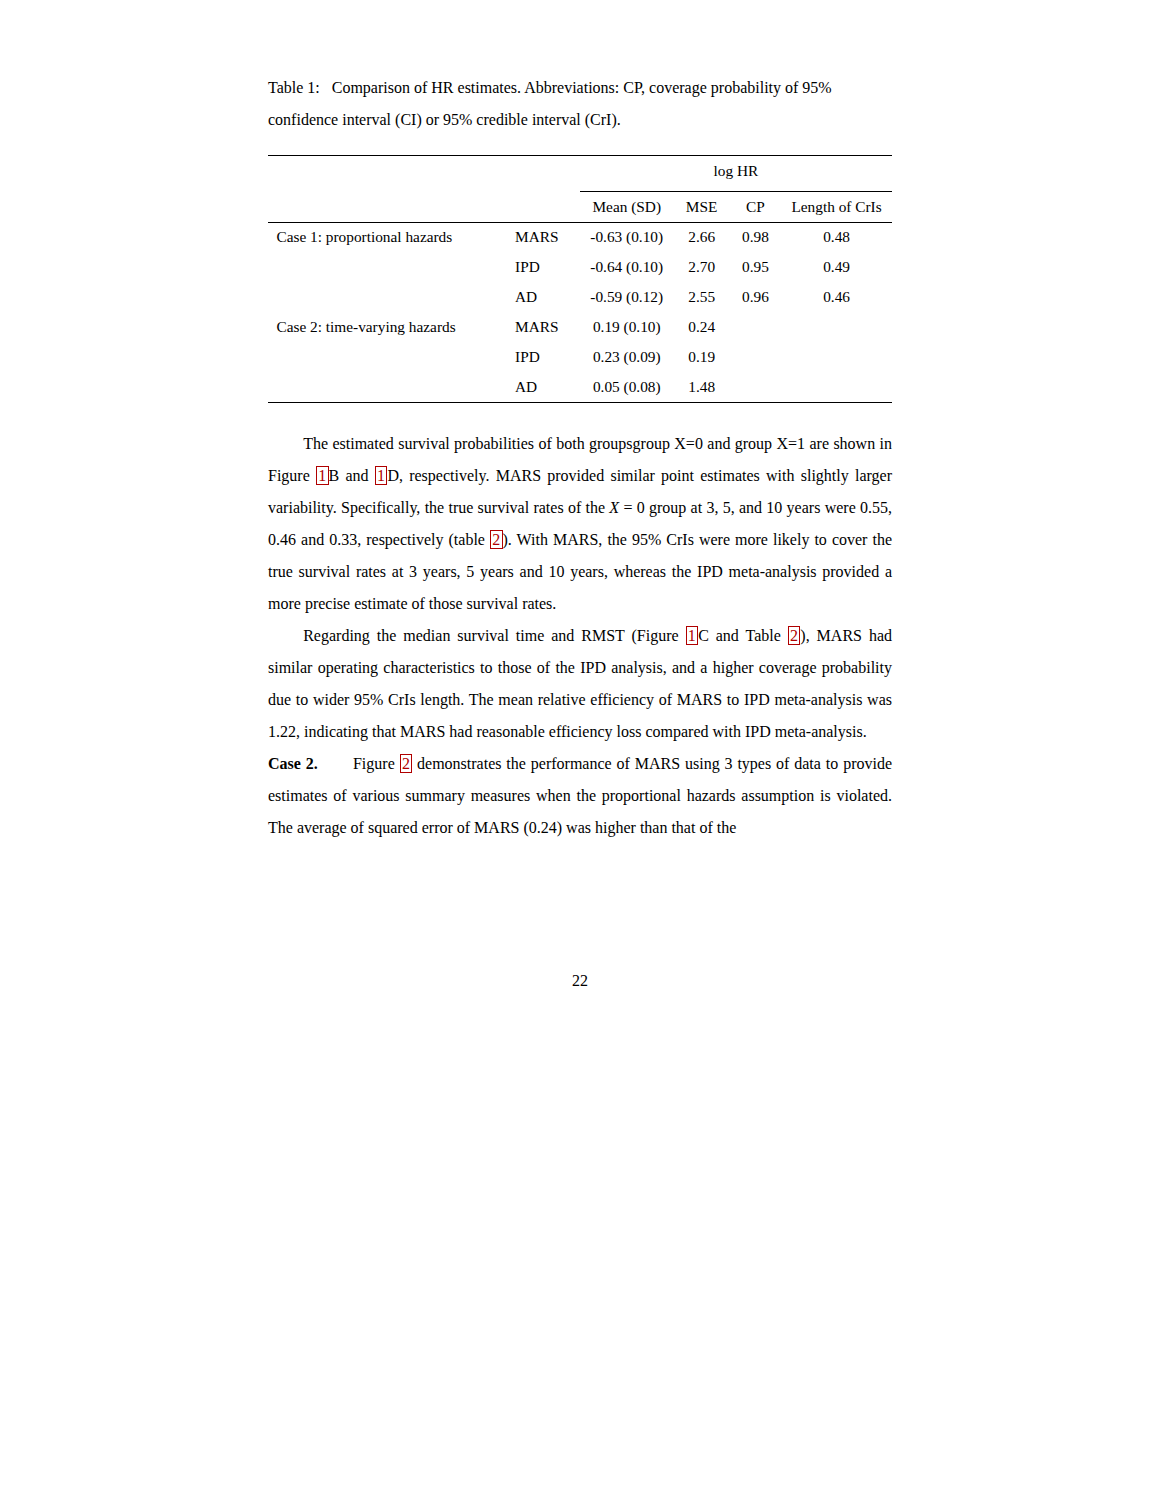Table 1: Comparison of HR estimates. Abbreviations: CP, coverage probability of 95% confidence interval (CI) or 95% credible interval (CrI).
| | | log HR |
| | | Mean (SD) | MSE | CP | Length of CrIs |
| Case 1: proportional hazards | MARS | -0.63 (0.10) | 2.66 | 0.98 | 0.48 |
| | IPD | -0.64 (0.10) | 2.70 | 0.95 | 0.49 |
| | AD | -0.59 (0.12) | 2.55 | 0.96 | 0.46 |
| Case 2: time-varying hazards | MARS | 0.19 (0.10) | 0.24 | | |
| | IPD | 0.23 (0.09) | 0.19 | | |
| | AD | 0.05 (0.08) | 1.48 | | |
The estimated survival probabilities of both groupsgroup X=0 and group X=1 are shown in Figure 1 B and 1 D, respectively. MARS provided similar point estimates with slightly larger variability. Specifically, the true survival rates of the X = 0 group at 3, 5, and 10 years were 0.55, 0.46 and 0.33, respectively (table 2). With MARS, the 95% CrIs were more likely to cover the true survival rates at 3 years, 5 years and 10 years, whereas the IPD meta-analysis provided a more precise estimate of those survival rates.
Regarding the median survival time and RMST (Figure 1 C and Table 2), MARS had similar operating characteristics to those of the IPD analysis, and a higher coverage probability due to wider 95% CrIs length. The mean relative efficiency of MARS to IPD meta-analysis was 1.22, indicating that MARS had reasonable efficiency loss compared with IPD meta-analysis.
Case 2. Figure 2 demonstrates the performance of MARS using 3 types of data to provide estimates of various summary measures when the proportional hazards assumption is violated. The average of squared error of MARS (0.24) was higher than that of the
22